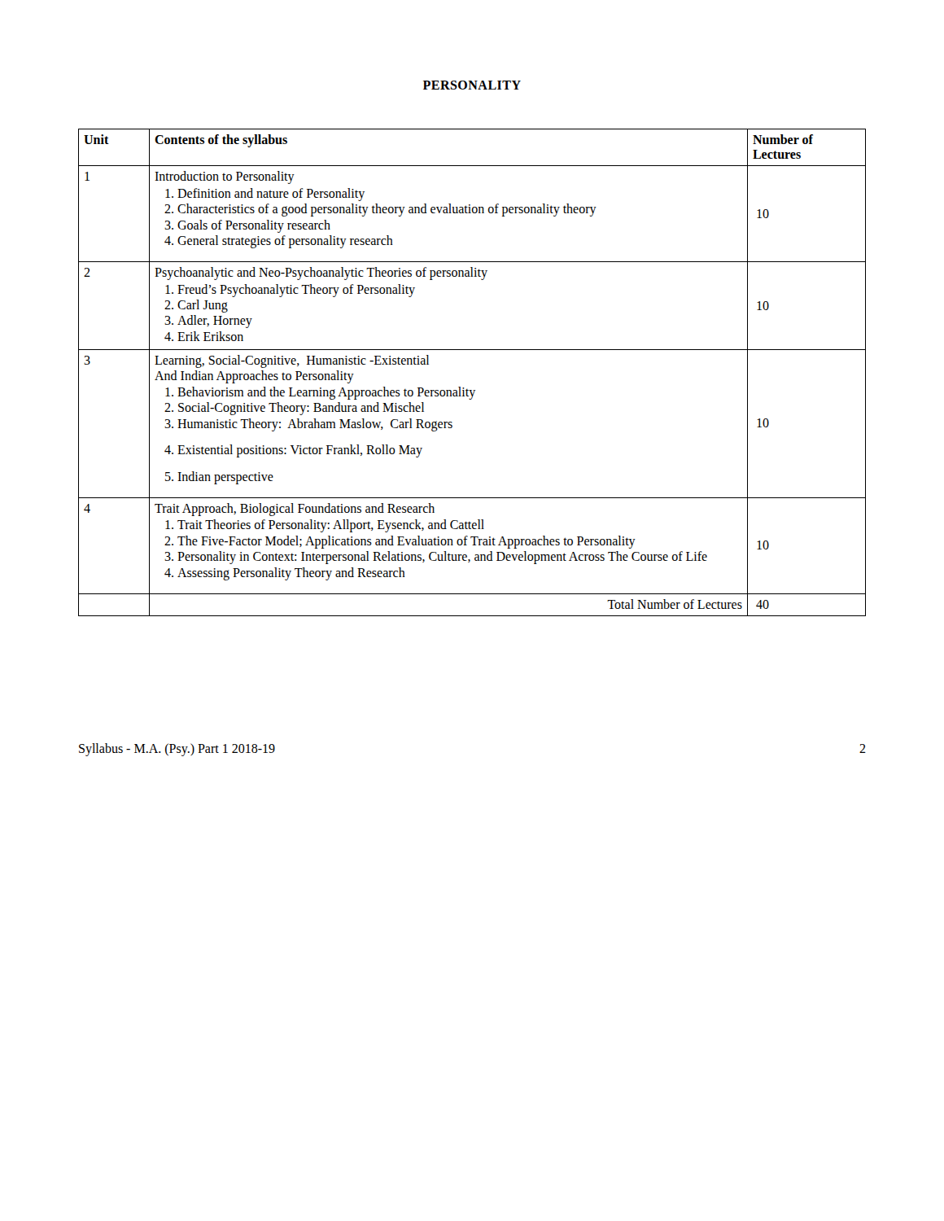PERSONALITY
| Unit | Contents of the syllabus | Number of Lectures |
| --- | --- | --- |
| 1 | Introduction to Personality Definition and nature of Personality Characteristics of a good personality theory and evaluation of personality theory Goals of Personality research General strategies of personality research | 10 |
| 2 | Psychoanalytic and Neo-Psychoanalytic Theories of personality Freud’s Psychoanalytic Theory of Personality Carl Jung Adler, Horney Erik Erikson | 10 |
| 3 | Learning, Social-Cognitive, Humanistic -Existential And Indian Approaches to Personality Behaviorism and the Learning Approaches to Personality Social-Cognitive Theory: Bandura and Mischel Humanistic Theory: Abraham Maslow, Carl Rogers Existential positions: Victor Frankl, Rollo May Indian perspective | 10 |
| 4 | Trait Approach, Biological Foundations and Research Trait Theories of Personality: Allport, Eysenck, and Cattell The Five-Factor Model; Applications and Evaluation of Trait Approaches to Personality Personality in Context: Interpersonal Relations, Culture, and Development Across The Course of Life Assessing Personality Theory and Research | 10 |
| | Total Number of Lectures | 40 |
Syllabus - M.A. (Psy.) Part 1 2018-19 2